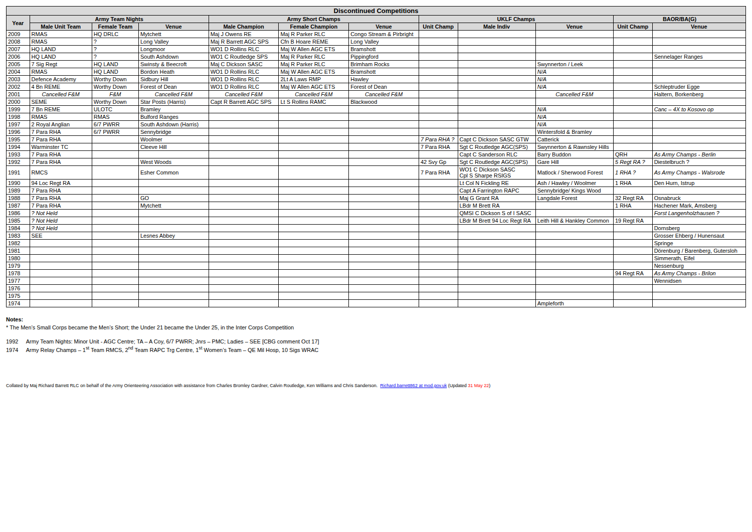| Discontinued Competitions |
| --- |
| Year | Army Team Nights | Army Short Champs | UKLF Champs | BAOR/BA(G) |
| Male Unit Team | Female Team | Venue | Male Champion | Female Champion | Venue | Unit Champ | Male Indiv | Venue | Unit Champ | Venue |
| 2009 | RMAS | HQ DRLC | Mytchett | Maj J Owens RE | Maj R Parker RLC | Congo Stream & Pirbright | | | | | |
| 2008 | RMAS | ? | Long Valley | Maj R Barrett AGC SPS | Cfn B Hoare REME | Long Valley | | | | | |
| 2007 | HQ LAND | ? | Longmoor | WO1 D Rollins RLC | Maj W Allen AGC ETS | Bramshott | | | | | |
| 2006 | HQ LAND | ? | South Ashdown | WO1 C Routledge SPS | Maj R Parker RLC | Pippingford | | | | | Sennelager Ranges |
| 2005 | 7 Sig Regt | HQ LAND | Swinsty & Beecroft | Maj C Dickson SASC | Maj R Parker RLC | Brimham Rocks | | | Swynnerton / Leek | | |
| 2004 | RMAS | HQ LAND | Bordon Heath | WO1 D Rollins RLC | Maj W Allen AGC ETS | Bramshott | | | N/A | | |
| 2003 | Defence Academy | Worthy Down | Sidbury Hill | WO1 D Rollins RLC | 2Lt A Laws RMP | Hawley | | | N/A | | |
| 2002 | 4 Bn REME | Worthy Down | Forest of Dean | WO1 D Rollins RLC | Maj W Allen AGC ETS | Forest of Dean | | | N/A | | Schleptruder Egge |
| 2001 | Cancelled F&M | F&M | Cancelled F&M | Cancelled F&M | Cancelled F&M | Cancelled F&M | | | Cancelled F&M | | Haltern, Borkenberg |
| 2000 | SEME | Worthy Down | Star Posts (Harris) | Capt R Barrett AGC SPS | Lt S Rollins RAMC | Blackwood | | | | | |
| 1999 | 7 Bn REME | ULOTC | Bramley | | | | | | N/A | | Canc – 4X to Kosovo op |
| 1998 | RMAS | RMAS | Bulford Ranges | | | | | | N/A | | |
| 1997 | 2 Royal Anglian | 6/7 PWRR | South Ashdown (Harris) | | | | | | N/A | | |
| 1996 | 7 Para RHA | 6/7 PWRR | Sennybridge | | | | | | Wintersfold & Bramley | | |
| 1995 | 7 Para RHA | | Woolmer | | | | 7 Para RHA ? | Capt C Dickson SASC GTW | Catterick | | |
| 1994 | Warminster TC | | Cleeve Hill | | | | 7 Para RHA | Sgt C Routledge AGC(SPS) | Swynnerton & Rawnsley Hills | | |
| 1993 | 7 Para RHA | | | | | | | Capt C Sanderson RLC | Barry Buddon | QRH | As Army Champs - Berlin |
| 1992 | 7 Para RHA | | West Woods | | | | 42 Svy Gp | Sgt C Routledge AGC(SPS) | Gare Hill | 5 Regt RA ? | Diestelbruch ? |
| 1991 | RMCS | | Esher Common | | | | 7 Para RHA | WO1 C Dickson SASC Cpl S Sharpe RSIGS | Matlock / Sherwood Forest | 1 RHA ? | As Army Champs - Walsrode |
| 1990 | 94 Loc Regt RA | | | | | | | Lt Col N Fickling RE | Ash / Hawley / Woolmer | 1 RHA | Den Hurn, Istrup |
| 1989 | 7 Para RHA | | | | | | | Capt A Farrington RAPC | Sennybridge/ Kings Wood | | |
| 1988 | 7 Para RHA | | GO | | | | | Maj G Grant RA | Langdale Forest | 32 Regt RA | Osnabruck |
| 1987 | 7 Para RHA | | Mytchett | | | | | LBdr M Brett RA | | 1 RHA | Hachener Mark, Amsberg |
| 1986 | ? Not Held | | | | | | | QMSI C Dickson S of I SASC | | | Forst Langenholzhausen ? |
| 1985 | ? Not Held | | | | | | | LBdr M Brett 94 Loc Regt RA | Leith Hill & Hankley Common | 19 Regt RA | |
| 1984 | ? Not Held | | | | | | | | | | Dornsberg |
| 1983 | SEE | | Lesnes Abbey | | | | | | | | Grosser Ehberg / Hunensaut |
| 1982 | | | | | | | | | | | Springe |
| 1981 | | | | | | | | | | | Dörenburg / Barenberg, Gutersloh |
| 1980 | | | | | | | | | | | Simmerath, Eifel |
| 1979 | | | | | | | | | | | Nessenburg |
| 1978 | | | | | | | | | | 94 Regt RA | As Army Champs - Brilon |
| 1977 | | | | | | | | | | | Wennidsen |
| 1976 | | | | | | | | | | | |
| 1975 | | | | | | | | | | | |
| 1974 | | | | | | | | | Ampleforth | | |
Notes:
* The Men’s Small Corps became the Men’s Short; the Under 21 became the Under 25, in the Inter Corps Competition
1992 Army Team Nights: Minor Unit - AGC Centre; TA – A Coy, 6/7 PWRR; Jnrs – PMC; Ladies – SEE [CBG comment Oct 17]
1974 Army Relay Champs – 1st Team RMCS, 2nd Team RAPC Trg Centre, 1st Women’s Team – QE Mil Hosp, 10 Sigs WRAC
Collated by Maj Richard Barrett RLC on behalf of the Army Orienteering Association with assistance from Charles Bromley Gardner, Calvin Routledge, Ken Williams and Chris Sanderson. Richard.barrett862 at mod.gov.uk (Updated 31 May 22)